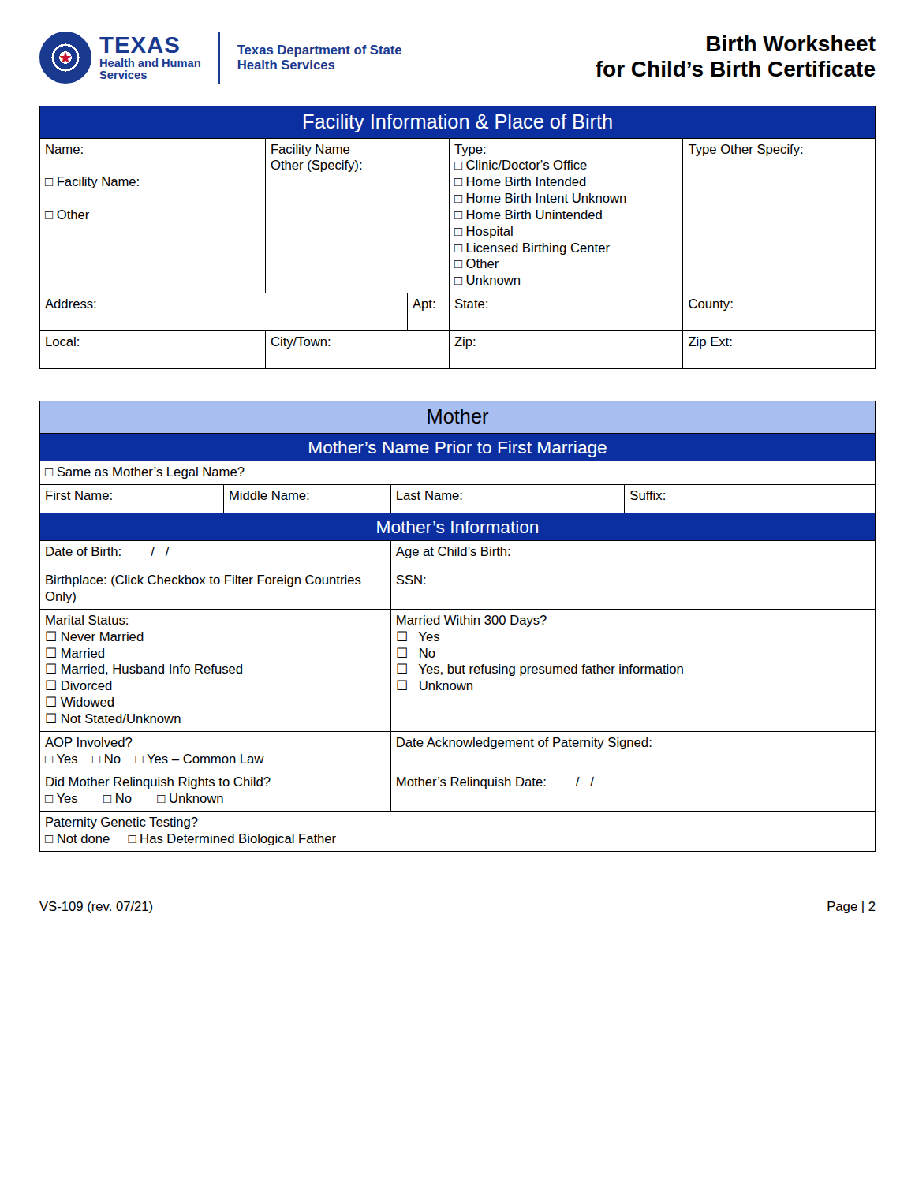TEXAS
Health and Human
Services
Texas Department of State
Health Services
Birth Worksheet
for Child’s Birth Certificate
| Facility Information & Place of Birth |
| Name: □ Facility Name: □ Other | Facility Name Other (Specify): | Type: □ Clinic/Doctor's Office □ Home Birth Intended □ Home Birth Intent Unknown □ Home Birth Unintended □ Hospital □ Licensed Birthing Center □ Other □ Unknown | Type Other Specify: |
| Address: | Apt: | State: | County: |
| Local: | City/Town: | Zip: | Zip Ext: |
| Mother |
| Mother’s Name Prior to First Marriage |
| □ Same as Mother’s Legal Name? |
| First Name: | Middle Name: | Last Name: | Suffix: |
| Mother’s Information |
| Date of Birth: / / | Age at Child’s Birth: |
| Birthplace: (Click Checkbox to Filter Foreign Countries Only) | SSN: |
| Marital Status: ☐ Never Married ☐ Married ☐ Married, Husband Info Refused ☐ Divorced ☐ Widowed ☐ Not Stated/Unknown | Married Within 300 Days? ☐ Yes ☐ No ☐ Yes, but refusing presumed father information ☐ Unknown |
| AOP Involved? □ Yes □ No □ Yes – Common Law | Date Acknowledgement of Paternity Signed: |
| Did Mother Relinquish Rights to Child? □ Yes □ No □ Unknown | Mother’s Relinquish Date: / / |
| Paternity Genetic Testing? □ Not done □ Has Determined Biological Father |
VS-109 (rev. 07/21)
Page | 2